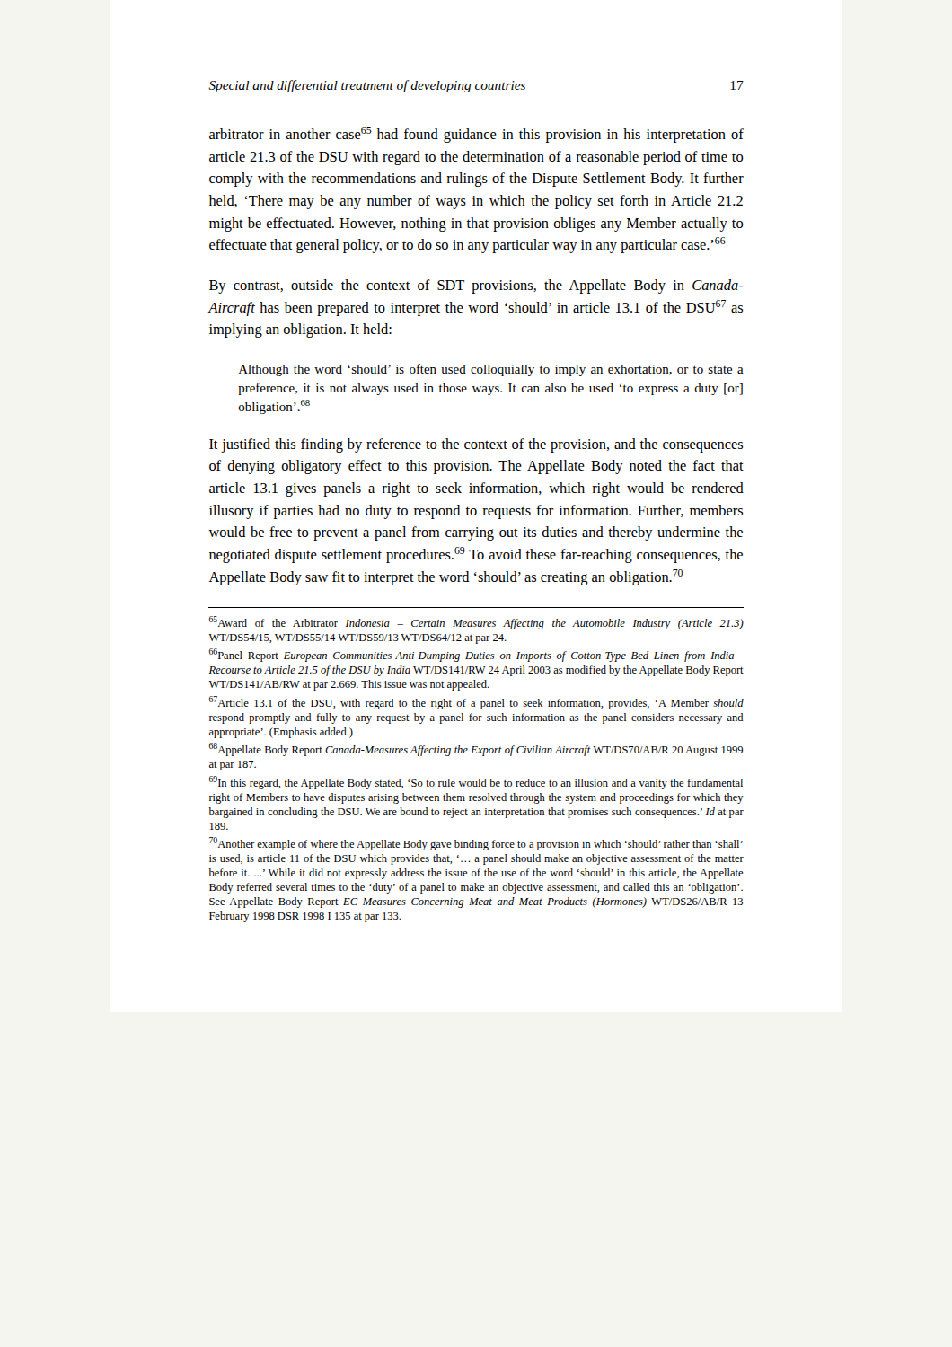Special and differential treatment of developing countries 17
arbitrator in another case65 had found guidance in this provision in his interpretation of article 21.3 of the DSU with regard to the determination of a reasonable period of time to comply with the recommendations and rulings of the Dispute Settlement Body. It further held, ‘There may be any number of ways in which the policy set forth in Article 21.2 might be effectuated. However, nothing in that provision obliges any Member actually to effectuate that general policy, or to do so in any particular way in any particular case.’66
By contrast, outside the context of SDT provisions, the Appellate Body in Canada-Aircraft has been prepared to interpret the word ‘should’ in article 13.1 of the DSU67 as implying an obligation. It held:
Although the word ‘should’ is often used colloquially to imply an exhortation, or to state a preference, it is not always used in those ways. It can also be used ‘to express a duty [or] obligation’.68
It justified this finding by reference to the context of the provision, and the consequences of denying obligatory effect to this provision. The Appellate Body noted the fact that article 13.1 gives panels a right to seek information, which right would be rendered illusory if parties had no duty to respond to requests for information. Further, members would be free to prevent a panel from carrying out its duties and thereby undermine the negotiated dispute settlement procedures.69 To avoid these far-reaching consequences, the Appellate Body saw fit to interpret the word ‘should’ as creating an obligation.70
65 Award of the Arbitrator Indonesia – Certain Measures Affecting the Automobile Industry (Article 21.3) WT/DS54/15, WT/DS55/14 WT/DS59/13 WT/DS64/12 at par 24.
66 Panel Report European Communities-Anti-Dumping Duties on Imports of Cotton-Type Bed Linen from India - Recourse to Article 21.5 of the DSU by India WT/DS141/RW 24 April 2003 as modified by the Appellate Body Report WT/DS141/AB/RW at par 2.669. This issue was not appealed.
67 Article 13.1 of the DSU, with regard to the right of a panel to seek information, provides, ‘A Member should respond promptly and fully to any request by a panel for such information as the panel considers necessary and appropriate’. (Emphasis added.)
68 Appellate Body Report Canada-Measures Affecting the Export of Civilian Aircraft WT/DS70/AB/R 20 August 1999 at par 187.
69 In this regard, the Appellate Body stated, ‘So to rule would be to reduce to an illusion and a vanity the fundamental right of Members to have disputes arising between them resolved through the system and proceedings for which they bargained in concluding the DSU. We are bound to reject an interpretation that promises such consequences.’ Id at par 189.
70 Another example of where the Appellate Body gave binding force to a provision in which ‘should’ rather than ‘shall’ is used, is article 11 of the DSU which provides that, ‘… a panel should make an objective assessment of the matter before it. ...’ While it did not expressly address the issue of the use of the word ‘should’ in this article, the Appellate Body referred several times to the ‘duty’ of a panel to make an objective assessment, and called this an ‘obligation’. See Appellate Body Report EC Measures Concerning Meat and Meat Products (Hormones) WT/DS26/AB/R 13 February 1998 DSR 1998 I 135 at par 133.